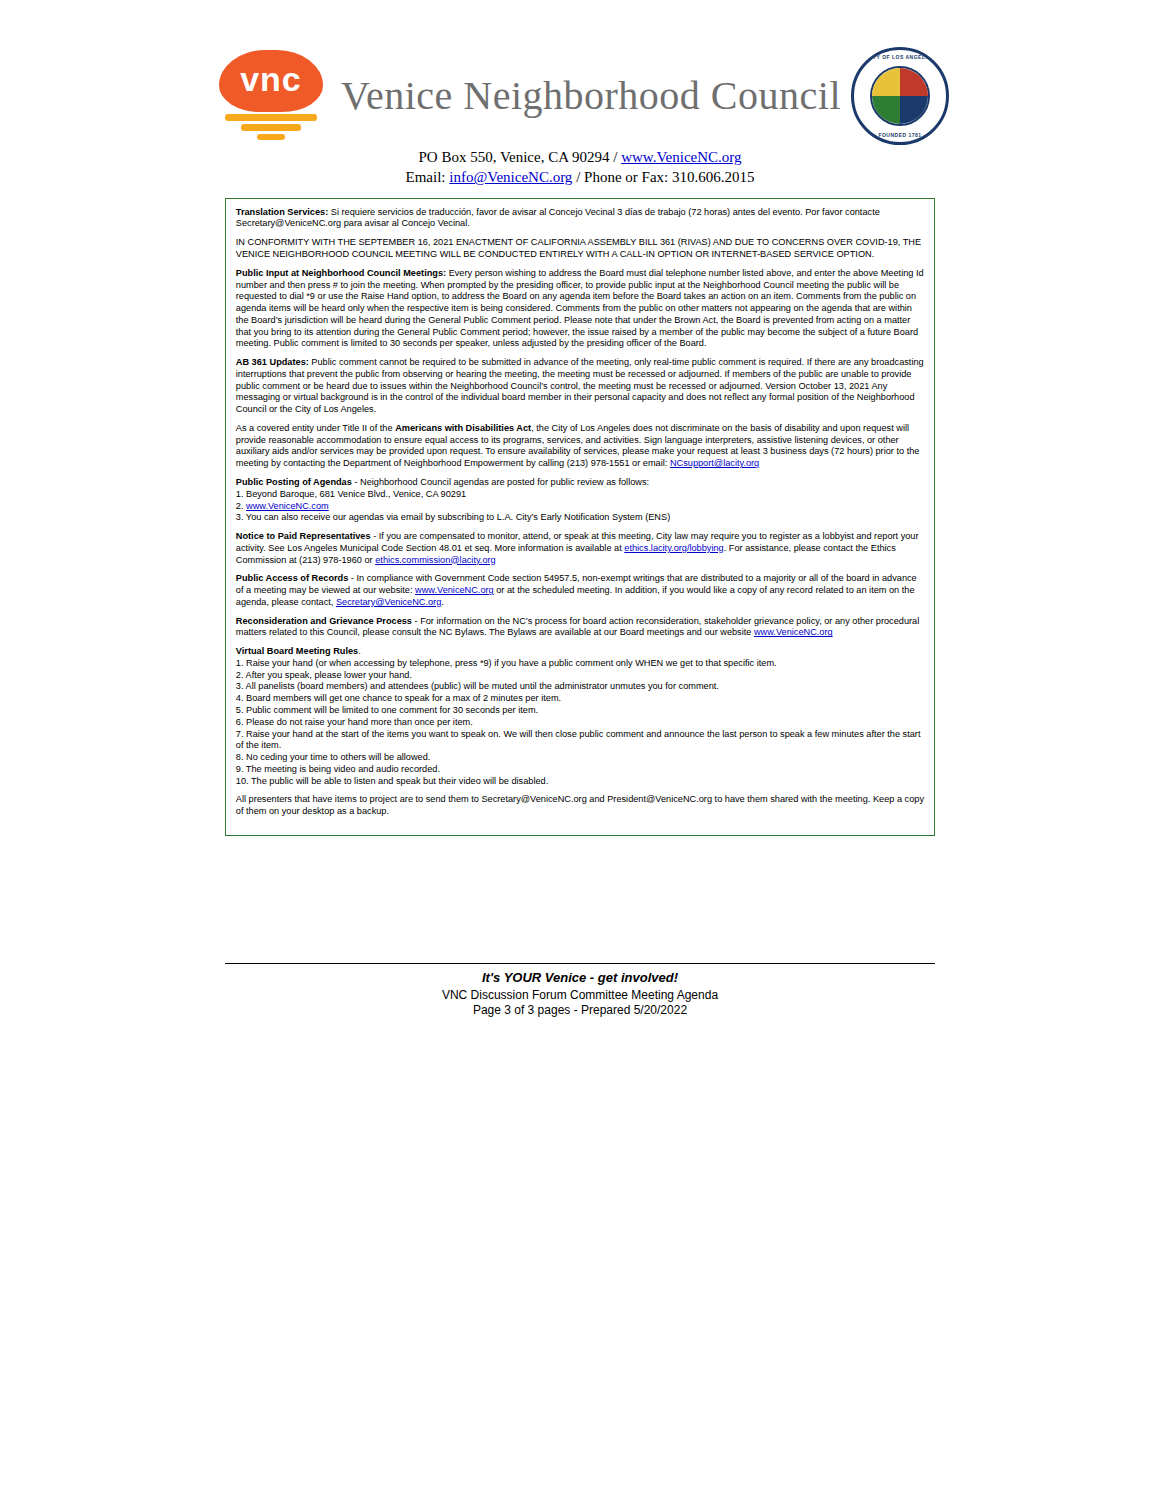vnc
Venice Neighborhood Council
CITY OF LOS ANGELES
FOUNDED 1781
PO Box 550, Venice, CA 90294 / www.VeniceNC.org
Email: info@VeniceNC.org / Phone or Fax: 310.606.2015
Translation Services: Si requiere servicios de traducción, favor de avisar al Concejo Vecinal 3 días de trabajo (72 horas) antes del evento. Por favor contacte Secretary@VeniceNC.org para avisar al Concejo Vecinal.
IN CONFORMITY WITH THE SEPTEMBER 16, 2021 ENACTMENT OF CALIFORNIA ASSEMBLY BILL 361 (RIVAS) AND DUE TO CONCERNS OVER COVID-19, THE VENICE NEIGHBORHOOD COUNCIL MEETING WILL BE CONDUCTED ENTIRELY WITH A CALL-IN OPTION OR INTERNET-BASED SERVICE OPTION.
Public Input at Neighborhood Council Meetings: Every person wishing to address the Board must dial telephone number listed above, and enter the above Meeting Id number and then press # to join the meeting. When prompted by the presiding officer, to provide public input at the Neighborhood Council meeting the public will be requested to dial *9 or use the Raise Hand option, to address the Board on any agenda item before the Board takes an action on an item. Comments from the public on agenda items will be heard only when the respective item is being considered. Comments from the public on other matters not appearing on the agenda that are within the Board’s jurisdiction will be heard during the General Public Comment period. Please note that under the Brown Act, the Board is prevented from acting on a matter that you bring to its attention during the General Public Comment period; however, the issue raised by a member of the public may become the subject of a future Board meeting. Public comment is limited to 30 seconds per speaker, unless adjusted by the presiding officer of the Board.
AB 361 Updates: Public comment cannot be required to be submitted in advance of the meeting, only real-time public comment is required. If there are any broadcasting interruptions that prevent the public from observing or hearing the meeting, the meeting must be recessed or adjourned. If members of the public are unable to provide public comment or be heard due to issues within the Neighborhood Council’s control, the meeting must be recessed or adjourned. Version October 13, 2021 Any messaging or virtual background is in the control of the individual board member in their personal capacity and does not reflect any formal position of the Neighborhood Council or the City of Los Angeles.
As a covered entity under Title II of the Americans with Disabilities Act, the City of Los Angeles does not discriminate on the basis of disability and upon request will provide reasonable accommodation to ensure equal access to its programs, services, and activities. Sign language interpreters, assistive listening devices, or other auxiliary aids and/or services may be provided upon request. To ensure availability of services, please make your request at least 3 business days (72 hours) prior to the meeting by contacting the Department of Neighborhood Empowerment by calling (213) 978-1551 or email: NCsupport@lacity.org
Public Posting of Agendas - Neighborhood Council agendas are posted for public review as follows:
1. Beyond Baroque, 681 Venice Blvd., Venice, CA 90291
2. www.VeniceNC.com
3. You can also receive our agendas via email by subscribing to L.A. City’s Early Notification System (ENS)
Notice to Paid Representatives - If you are compensated to monitor, attend, or speak at this meeting, City law may require you to register as a lobbyist and report your activity. See Los Angeles Municipal Code Section 48.01 et seq. More information is available at ethics.lacity.org/lobbying. For assistance, please contact the Ethics Commission at (213) 978-1960 or ethics.commission@lacity.org
Public Access of Records - In compliance with Government Code section 54957.5, non-exempt writings that are distributed to a majority or all of the board in advance of a meeting may be viewed at our website: www.VeniceNC.org or at the scheduled meeting. In addition, if you would like a copy of any record related to an item on the agenda, please contact, Secretary@VeniceNC.org.
Reconsideration and Grievance Process - For information on the NC’s process for board action reconsideration, stakeholder grievance policy, or any other procedural matters related to this Council, please consult the NC Bylaws. The Bylaws are available at our Board meetings and our website www.VeniceNC.org
Virtual Board Meeting Rules.
1. Raise your hand (or when accessing by telephone, press *9) if you have a public comment only WHEN we get to that specific item.
2. After you speak, please lower your hand.
3. All panelists (board members) and attendees (public) will be muted until the administrator unmutes you for comment.
4. Board members will get one chance to speak for a max of 2 minutes per item.
5. Public comment will be limited to one comment for 30 seconds per item.
6. Please do not raise your hand more than once per item.
7. Raise your hand at the start of the items you want to speak on. We will then close public comment and announce the last person to speak a few minutes after the start of the item.
8. No ceding your time to others will be allowed.
9. The meeting is being video and audio recorded.
10. The public will be able to listen and speak but their video will be disabled.
All presenters that have items to project are to send them to Secretary@VeniceNC.org and President@VeniceNC.org to have them shared with the meeting. Keep a copy of them on your desktop as a backup.
It's YOUR Venice - get involved!
VNC Discussion Forum Committee Meeting Agenda
Page 3 of 3 pages - Prepared 5/20/2022